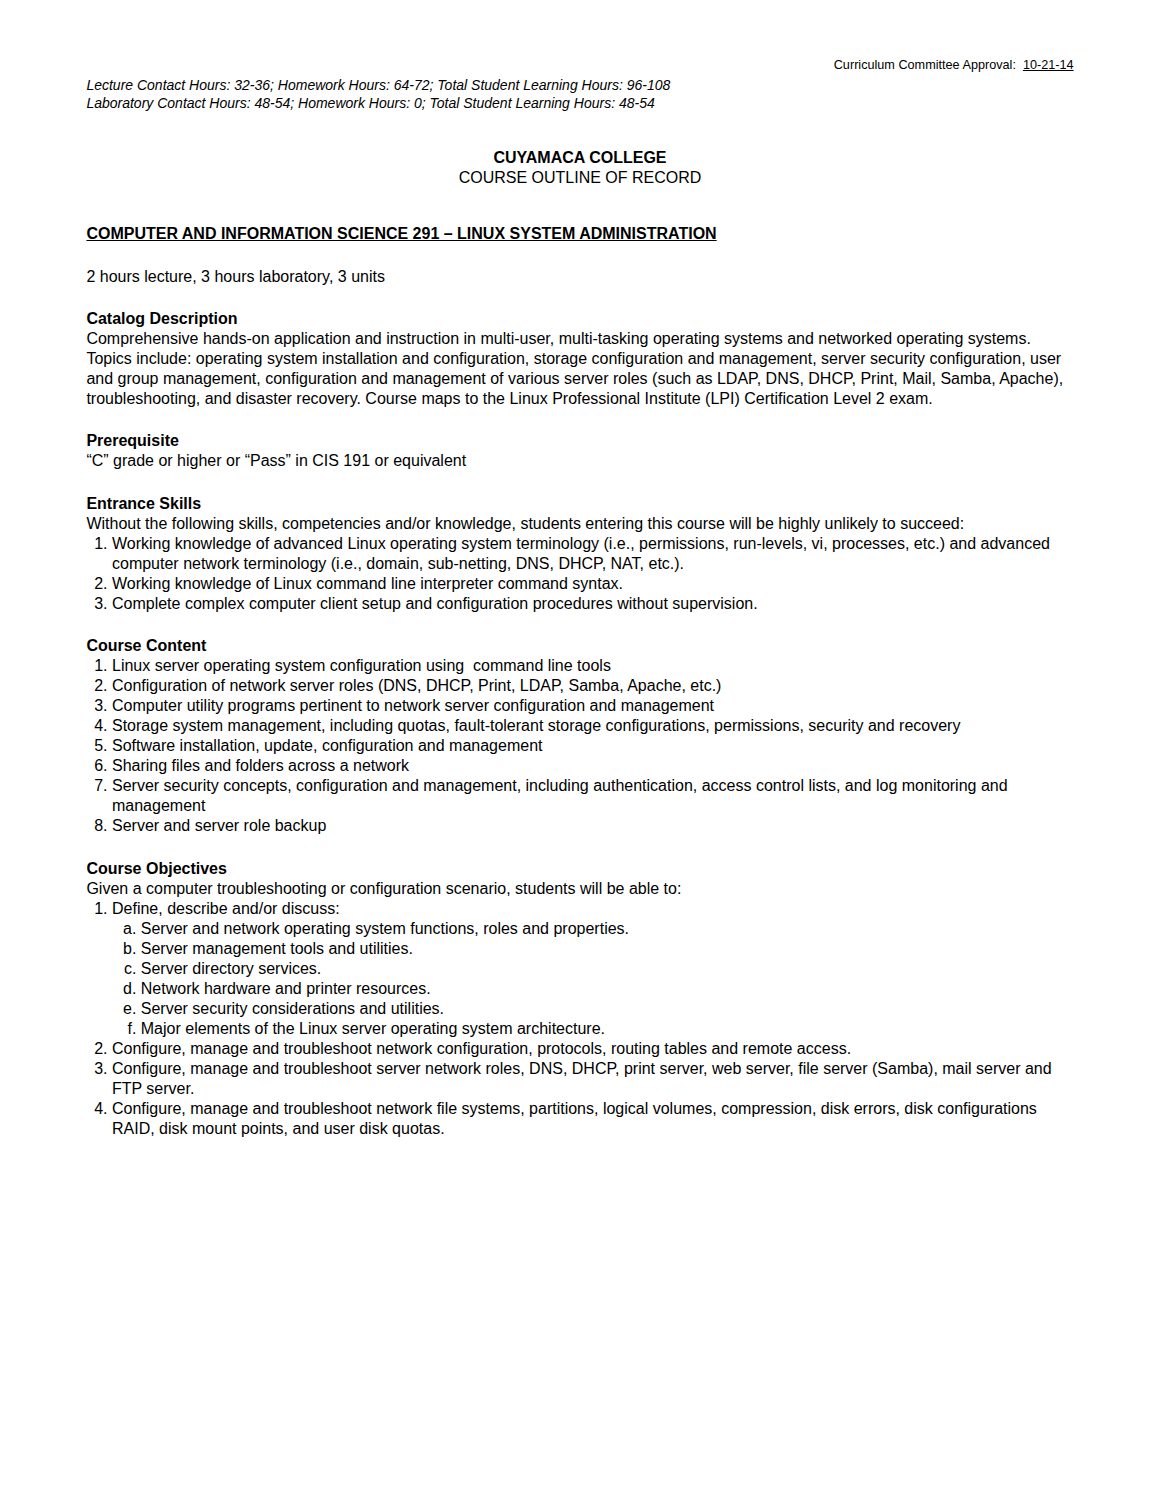Curriculum Committee Approval: 10-21-14
Lecture Contact Hours: 32-36; Homework Hours: 64-72; Total Student Learning Hours: 96-108
Laboratory Contact Hours: 48-54; Homework Hours: 0; Total Student Learning Hours: 48-54
CUYAMACA COLLEGE
COURSE OUTLINE OF RECORD
COMPUTER AND INFORMATION SCIENCE 291 – LINUX SYSTEM ADMINISTRATION
2 hours lecture, 3 hours laboratory, 3 units
Catalog Description
Comprehensive hands-on application and instruction in multi-user, multi-tasking operating systems and networked operating systems. Topics include: operating system installation and configuration, storage configuration and management, server security configuration, user and group management, configuration and management of various server roles (such as LDAP, DNS, DHCP, Print, Mail, Samba, Apache), troubleshooting, and disaster recovery. Course maps to the Linux Professional Institute (LPI) Certification Level 2 exam.
Prerequisite
“C” grade or higher or “Pass” in CIS 191 or equivalent
Entrance Skills
Without the following skills, competencies and/or knowledge, students entering this course will be highly unlikely to succeed:
Working knowledge of advanced Linux operating system terminology (i.e., permissions, run-levels, vi, processes, etc.) and advanced computer network terminology (i.e., domain, sub-netting, DNS, DHCP, NAT, etc.).
Working knowledge of Linux command line interpreter command syntax.
Complete complex computer client setup and configuration procedures without supervision.
Course Content
Linux server operating system configuration using command line tools
Configuration of network server roles (DNS, DHCP, Print, LDAP, Samba, Apache, etc.)
Computer utility programs pertinent to network server configuration and management
Storage system management, including quotas, fault-tolerant storage configurations, permissions, security and recovery
Software installation, update, configuration and management
Sharing files and folders across a network
Server security concepts, configuration and management, including authentication, access control lists, and log monitoring and management
Server and server role backup
Course Objectives
Given a computer troubleshooting or configuration scenario, students will be able to:
Define, describe and/or discuss:
Server and network operating system functions, roles and properties.
Server management tools and utilities.
Server directory services.
Network hardware and printer resources.
Server security considerations and utilities.
Major elements of the Linux server operating system architecture.
Configure, manage and troubleshoot network configuration, protocols, routing tables and remote access.
Configure, manage and troubleshoot server network roles, DNS, DHCP, print server, web server, file server (Samba), mail server and FTP server.
Configure, manage and troubleshoot network file systems, partitions, logical volumes, compression, disk errors, disk configurations RAID, disk mount points, and user disk quotas.